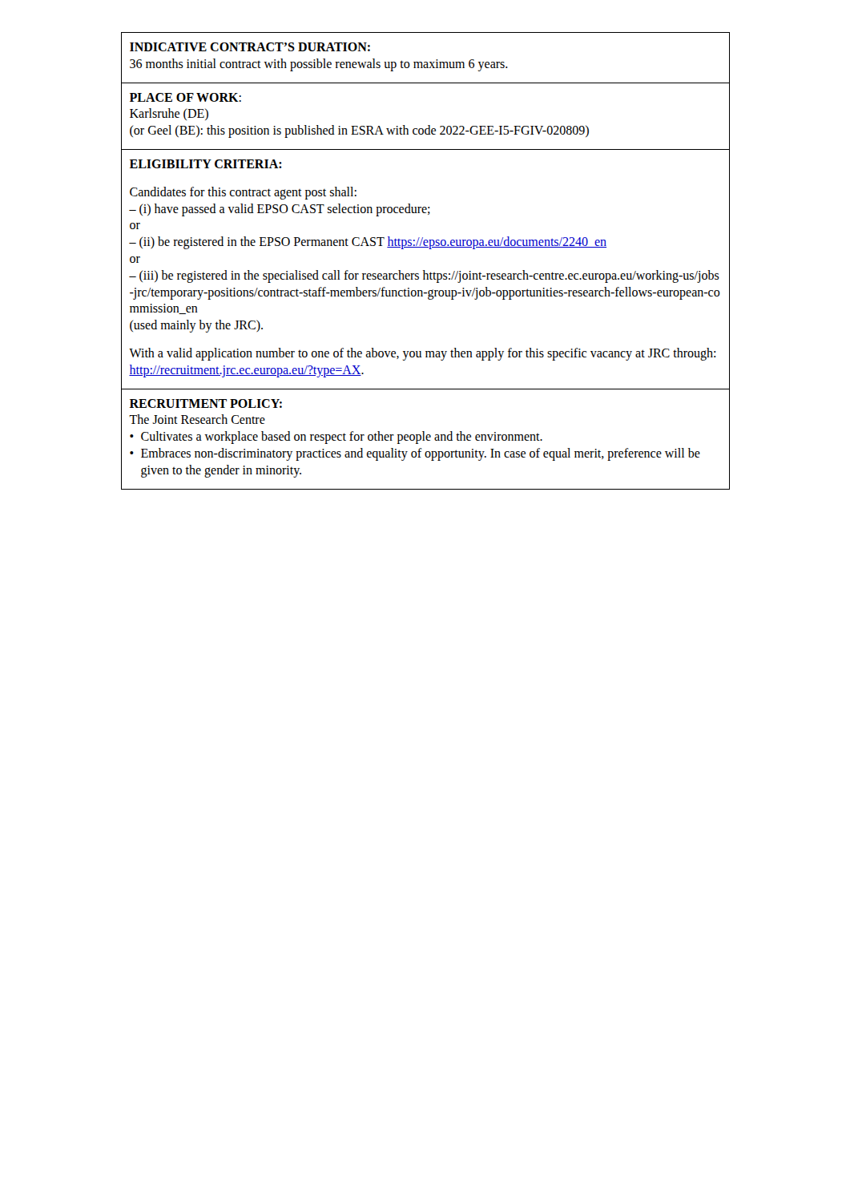| Indicative contract’s duration: 36 months initial contract with possible renewals up to maximum 6 years. |
| Place of work : Karlsruhe (DE) (or Geel (BE): this position is published in ESRA with code 2022-GEE-I5-FGIV-020809) |
| Eligibility criteria: Candidates for this contract agent post shall: – (i) have passed a valid EPSO CAST selection procedure; or – (ii) be registered in the EPSO Permanent CAST https://epso.europa.eu/documents/2240_en or – (iii) be registered in the specialised call for researchers https://joint-research-centre.ec.europa.eu/working-us/jobs-jrc/temporary-positions/contract-staff-members/function-group-iv/job-opportunities-research-fellows-european-commission_en (used mainly by the JRC). With a valid application number to one of the above, you may then apply for this specific vacancy at JRC through: http://recruitment.jrc.ec.europa.eu/?type=AX . |
| Recruitment policy: The Joint Research Centre Cultivates a workplace based on respect for other people and the environment. Embraces non-discriminatory practices and equality of opportunity. In case of equal merit, preference will be given to the gender in minority. |